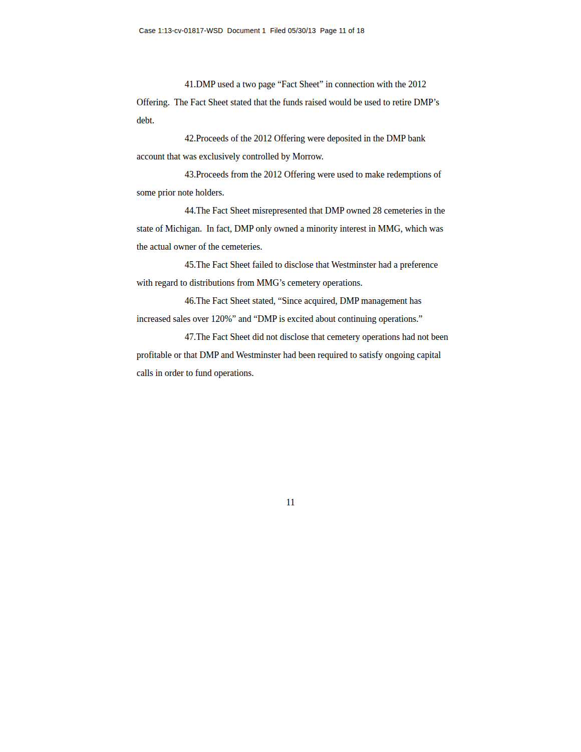Case 1:13-cv-01817-WSD Document 1 Filed 05/30/13 Page 11 of 18
41. DMP used a two page “Fact Sheet” in connection with the 2012 Offering. The Fact Sheet stated that the funds raised would be used to retire DMP’s debt.
42. Proceeds of the 2012 Offering were deposited in the DMP bank account that was exclusively controlled by Morrow.
43. Proceeds from the 2012 Offering were used to make redemptions of some prior note holders.
44. The Fact Sheet misrepresented that DMP owned 28 cemeteries in the state of Michigan. In fact, DMP only owned a minority interest in MMG, which was the actual owner of the cemeteries.
45. The Fact Sheet failed to disclose that Westminster had a preference with regard to distributions from MMG’s cemetery operations.
46. The Fact Sheet stated, “Since acquired, DMP management has increased sales over 120%” and “DMP is excited about continuing operations.”
47. The Fact Sheet did not disclose that cemetery operations had not been profitable or that DMP and Westminster had been required to satisfy ongoing capital calls in order to fund operations.
11